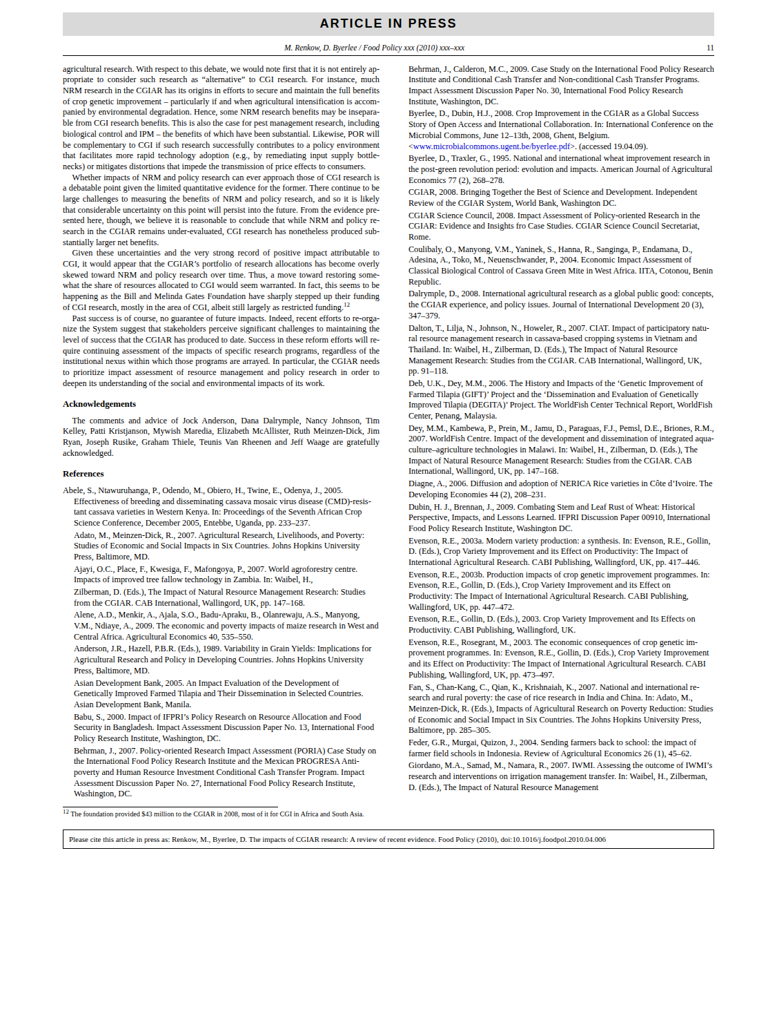ARTICLE IN PRESS
M. Renkow, D. Byerlee / Food Policy xxx (2010) xxx–xxx 11
agricultural research. With respect to this debate, we would note first that it is not entirely appropriate to consider such research as “alternative” to CGI research. For instance, much NRM research in the CGIAR has its origins in efforts to secure and maintain the full benefits of crop genetic improvement – particularly if and when agricultural intensification is accompanied by environmental degradation. Hence, some NRM research benefits may be inseparable from CGI research benefits. This is also the case for pest management research, including biological control and IPM – the benefits of which have been substantial. Likewise, POR will be complementary to CGI if such research successfully contributes to a policy environment that facilitates more rapid technology adoption (e.g., by remediating input supply bottlenecks) or mitigates distortions that impede the transmission of price effects to consumers.
Whether impacts of NRM and policy research can ever approach those of CGI research is a debatable point given the limited quantitative evidence for the former. There continue to be large challenges to measuring the benefits of NRM and policy research, and so it is likely that considerable uncertainty on this point will persist into the future. From the evidence presented here, though, we believe it is reasonable to conclude that while NRM and policy research in the CGIAR remains under-evaluated, CGI research has nonetheless produced substantially larger net benefits.
Given these uncertainties and the very strong record of positive impact attributable to CGI, it would appear that the CGIAR’s portfolio of research allocations has become overly skewed toward NRM and policy research over time. Thus, a move toward restoring somewhat the share of resources allocated to CGI would seem warranted. In fact, this seems to be happening as the Bill and Melinda Gates Foundation have sharply stepped up their funding of CGI research, mostly in the area of CGI, albeit still largely as restricted funding.12
Past success is of course, no guarantee of future impacts. Indeed, recent efforts to re-organize the System suggest that stakeholders perceive significant challenges to maintaining the level of success that the CGIAR has produced to date. Success in these reform efforts will require continuing assessment of the impacts of specific research programs, regardless of the institutional nexus within which those programs are arrayed. In particular, the CGIAR needs to prioritize impact assessment of resource management and policy research in order to deepen its understanding of the social and environmental impacts of its work.
Acknowledgements
The comments and advice of Jock Anderson, Dana Dalrymple, Nancy Johnson, Tim Kelley, Patti Kristjanson, Mywish Maredia, Elizabeth McAllister, Ruth Meinzen-Dick, Jim Ryan, Joseph Rusike, Graham Thiele, Teunis Van Rheenen and Jeff Waage are gratefully acknowledged.
References
Abele, S., Ntawuruhanga, P., Odendo, M., Obiero, H., Twine, E., Odenya, J., 2005. Effectiveness of breeding and disseminating cassava mosaic virus disease (CMD)-resistant cassava varieties in Western Kenya. In: Proceedings of the Seventh African Crop Science Conference, December 2005, Entebbe, Uganda, pp. 233–237.
Adato, M., Meinzen-Dick, R., 2007. Agricultural Research, Livelihoods, and Poverty: Studies of Economic and Social Impacts in Six Countries. Johns Hopkins University Press, Baltimore, MD.
Ajayi, O.C., Place, F., Kwesiga, F., Mafongoya, P., 2007. World agroforestry centre. Impacts of improved tree fallow technology in Zambia. In: Waibel, H.,
Zilberman, D. (Eds.), The Impact of Natural Resource Management Research: Studies from the CGIAR. CAB International, Wallingord, UK, pp. 147–168.
Alene, A.D., Menkir, A., Ajala, S.O., Badu-Apraku, B., Olanrewaju, A.S., Manyong, V.M., Ndiaye, A., 2009. The economic and poverty impacts of maize research in West and Central Africa. Agricultural Economics 40, 535–550.
Anderson, J.R., Hazell, P.B.R. (Eds.), 1989. Variability in Grain Yields: Implications for Agricultural Research and Policy in Developing Countries. Johns Hopkins University Press, Baltimore, MD.
Asian Development Bank, 2005. An Impact Evaluation of the Development of Genetically Improved Farmed Tilapia and Their Dissemination in Selected Countries. Asian Development Bank, Manila.
Babu, S., 2000. Impact of IFPRI’s Policy Research on Resource Allocation and Food Security in Bangladesh. Impact Assessment Discussion Paper No. 13, International Food Policy Research Institute, Washington, DC.
Behrman, J., 2007. Policy-oriented Research Impact Assessment (PORIA) Case Study on the International Food Policy Research Institute and the Mexican PROGRESA Anti-poverty and Human Resource Investment Conditional Cash Transfer Program. Impact Assessment Discussion Paper No. 27, International Food Policy Research Institute, Washington, DC.
Behrman, J., Calderon, M.C., 2009. Case Study on the International Food Policy Research Institute and Conditional Cash Transfer and Non-conditional Cash Transfer Programs. Impact Assessment Discussion Paper No. 30, International Food Policy Research Institute, Washington, DC.
Byerlee, D., Dubin, H.J., 2008. Crop Improvement in the CGIAR as a Global Success Story of Open Access and International Collaboration. In: International Conference on the Microbial Commons, June 12–13th, 2008, Ghent, Belgium. <www.microbialcommons.ugent.be/byerlee.pdf>. (accessed 19.04.09).
Byerlee, D., Traxler, G., 1995. National and international wheat improvement research in the post-green revolution period: evolution and impacts. American Journal of Agricultural Economics 77 (2), 268–278.
CGIAR, 2008. Bringing Together the Best of Science and Development. Independent Review of the CGIAR System, World Bank, Washington DC.
CGIAR Science Council, 2008. Impact Assessment of Policy-oriented Research in the CGIAR: Evidence and Insights fro Case Studies. CGIAR Science Council Secretariat, Rome.
Coulibaly, O., Manyong, V.M., Yaninek, S., Hanna, R., Sanginga, P., Endamana, D., Adesina, A., Toko, M., Neuenschwander, P., 2004. Economic Impact Assessment of Classical Biological Control of Cassava Green Mite in West Africa. IITA, Cotonou, Benin Republic.
Dalrymple, D., 2008. International agricultural research as a global public good: concepts, the CGIAR experience, and policy issues. Journal of International Development 20 (3), 347–379.
Dalton, T., Lilja, N., Johnson, N., Howeler, R., 2007. CIAT. Impact of participatory natural resource management research in cassava-based cropping systems in Vietnam and Thailand. In: Waibel, H., Zilberman, D. (Eds.), The Impact of Natural Resource Management Research: Studies from the CGIAR. CAB International, Wallingord, UK, pp. 91–118.
Deb, U.K., Dey, M.M., 2006. The History and Impacts of the ‘Genetic Improvement of Farmed Tilapia (GIFT)’ Project and the ‘Dissemination and Evaluation of Genetically Improved Tilapia (DEGITA)’ Project. The WorldFish Center Technical Report, WorldFish Center, Penang, Malaysia.
Dey, M.M., Kambewa, P., Prein, M., Jamu, D., Paraguas, F.J., Pemsl, D.E., Briones, R.M., 2007. WorldFish Centre. Impact of the development and dissemination of integrated aquaculture–agriculture technologies in Malawi. In: Waibel, H., Zilberman, D. (Eds.), The Impact of Natural Resource Management Research: Studies from the CGIAR. CAB International, Wallingord, UK, pp. 147–168.
Diagne, A., 2006. Diffusion and adoption of NERICA Rice varieties in Côte d’Ivoire. The Developing Economies 44 (2), 208–231.
Dubin, H. J., Brennan, J., 2009. Combating Stem and Leaf Rust of Wheat: Historical Perspective, Impacts, and Lessons Learned. IFPRI Discussion Paper 00910, International Food Policy Research Institute, Washington DC.
Evenson, R.E., 2003a. Modern variety production: a synthesis. In: Evenson, R.E., Gollin, D. (Eds.), Crop Variety Improvement and its Effect on Productivity: The Impact of International Agricultural Research. CABI Publishing, Wallingford, UK, pp. 417–446.
Evenson, R.E., 2003b. Production impacts of crop genetic improvement programmes. In: Evenson, R.E., Gollin, D. (Eds.), Crop Variety Improvement and its Effect on Productivity: The Impact of International Agricultural Research. CABI Publishing, Wallingford, UK, pp. 447–472.
Evenson, R.E., Gollin, D. (Eds.), 2003. Crop Variety Improvement and Its Effects on Productivity. CABI Publishing, Wallingford, UK.
Evenson, R.E., Rosegrant, M., 2003. The economic consequences of crop genetic improvement programmes. In: Evenson, R.E., Gollin, D. (Eds.), Crop Variety Improvement and its Effect on Productivity: The Impact of International Agricultural Research. CABI Publishing, Wallingford, UK, pp. 473–497.
Fan, S., Chan-Kang, C., Qian, K., Krishnaiah, K., 2007. National and international research and rural poverty: the case of rice research in India and China. In: Adato, M., Meinzen-Dick, R. (Eds.), Impacts of Agricultural Research on Poverty Reduction: Studies of Economic and Social Impact in Six Countries. The Johns Hopkins University Press, Baltimore, pp. 285–305.
Feder, G.R., Murgai, Quizon, J., 2004. Sending farmers back to school: the impact of farmer field schools in Indonesia. Review of Agricultural Economics 26 (1), 45–62.
Giordano, M.A., Samad, M., Namara, R., 2007. IWMI. Assessing the outcome of IWMI’s research and interventions on irrigation management transfer. In: Waibel, H., Zilberman, D. (Eds.), The Impact of Natural Resource Management
12 The foundation provided $43 million to the CGIAR in 2008, most of it for CGI in Africa and South Asia.
Please cite this article in press as: Renkow, M., Byerlee, D. The impacts of CGIAR research: A review of recent evidence. Food Policy (2010), doi:10.1016/j.foodpol.2010.04.006